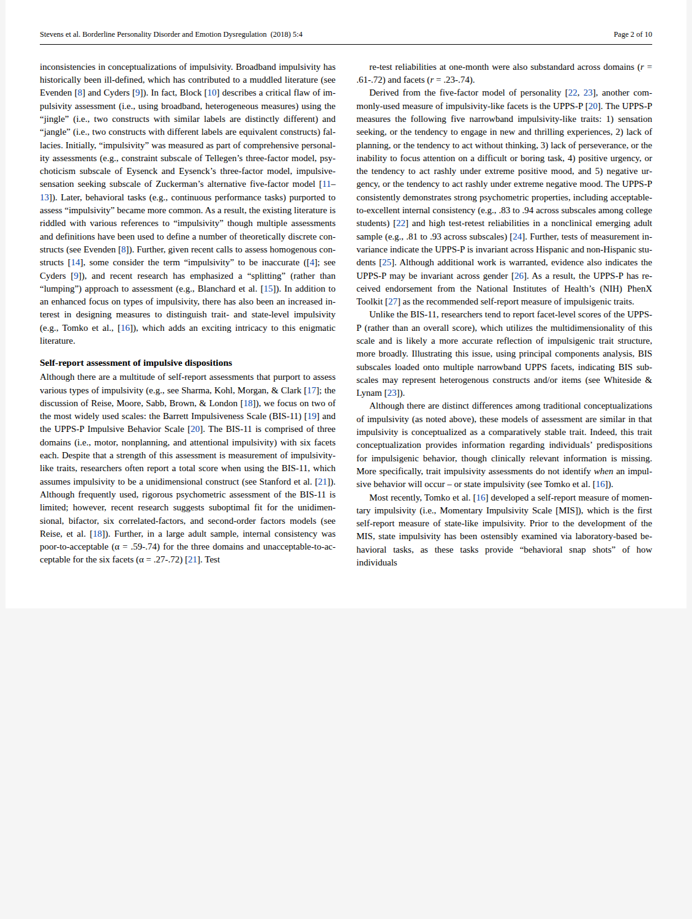Stevens et al. Borderline Personality Disorder and Emotion Dysregulation (2018) 5:4 Page 2 of 10
inconsistencies in conceptualizations of impulsivity. Broadband impulsivity has historically been ill-defined, which has contributed to a muddled literature (see Evenden [8] and Cyders [9]). In fact, Block [10] describes a critical flaw of impulsivity assessment (i.e., using broadband, heterogeneous measures) using the “jingle” (i.e., two constructs with similar labels are distinctly different) and “jangle” (i.e., two constructs with different labels are equivalent constructs) fallacies. Initially, “impulsivity” was measured as part of comprehensive personality assessments (e.g., constraint subscale of Tellegen’s three-factor model, psychoticism subscale of Eysenck and Eysenck’s three-factor model, impulsive-sensation seeking subscale of Zuckerman’s alternative five-factor model [11–13]). Later, behavioral tasks (e.g., continuous performance tasks) purported to assess “impulsivity” became more common. As a result, the existing literature is riddled with various references to “impulsivity” though multiple assessments and definitions have been used to define a number of theoretically discrete constructs (see Evenden [8]). Further, given recent calls to assess homogenous constructs [14], some consider the term “impulsivity” to be inaccurate ([4]; see Cyders [9]), and recent research has emphasized a “splitting” (rather than “lumping”) approach to assessment (e.g., Blanchard et al. [15]). In addition to an enhanced focus on types of impulsivity, there has also been an increased interest in designing measures to distinguish trait- and state-level impulsivity (e.g., Tomko et al., [16]), which adds an exciting intricacy to this enigmatic literature.
Self-report assessment of impulsive dispositions
Although there are a multitude of self-report assessments that purport to assess various types of impulsivity (e.g., see Sharma, Kohl, Morgan, & Clark [17]; the discussion of Reise, Moore, Sabb, Brown, & London [18]), we focus on two of the most widely used scales: the Barrett Impulsiveness Scale (BIS-11) [19] and the UPPS-P Impulsive Behavior Scale [20]. The BIS-11 is comprised of three domains (i.e., motor, nonplanning, and attentional impulsivity) with six facets each. Despite that a strength of this assessment is measurement of impulsivity-like traits, researchers often report a total score when using the BIS-11, which assumes impulsivity to be a unidimensional construct (see Stanford et al. [21]). Although frequently used, rigorous psychometric assessment of the BIS-11 is limited; however, recent research suggests suboptimal fit for the unidimensional, bifactor, six correlated-factors, and second-order factors models (see Reise, et al. [18]). Further, in a large adult sample, internal consistency was poor-to-acceptable (α = .59-.74) for the three domains and unacceptable-to-acceptable for the six facets (α = .27-.72) [21]. Test
re-test reliabilities at one-month were also substandard across domains (r = .61-.72) and facets (r = .23-.74).
Derived from the five-factor model of personality [22, 23], another commonly-used measure of impulsivity-like facets is the UPPS-P [20]. The UPPS-P measures the following five narrowband impulsivity-like traits: 1) sensation seeking, or the tendency to engage in new and thrilling experiences, 2) lack of planning, or the tendency to act without thinking, 3) lack of perseverance, or the inability to focus attention on a difficult or boring task, 4) positive urgency, or the tendency to act rashly under extreme positive mood, and 5) negative urgency, or the tendency to act rashly under extreme negative mood. The UPPS-P consistently demonstrates strong psychometric properties, including acceptable-to-excellent internal consistency (e.g., .83 to .94 across subscales among college students) [22] and high test-retest reliabilities in a nonclinical emerging adult sample (e.g., .81 to .93 across subscales) [24]. Further, tests of measurement invariance indicate the UPPS-P is invariant across Hispanic and non-Hispanic students [25]. Although additional work is warranted, evidence also indicates the UPPS-P may be invariant across gender [26]. As a result, the UPPS-P has received endorsement from the National Institutes of Health’s (NIH) PhenX Toolkit [27] as the recommended self-report measure of impulsigenic traits.
Unlike the BIS-11, researchers tend to report facet-level scores of the UPPS-P (rather than an overall score), which utilizes the multidimensionality of this scale and is likely a more accurate reflection of impulsigenic trait structure, more broadly. Illustrating this issue, using principal components analysis, BIS subscales loaded onto multiple narrowband UPPS facets, indicating BIS subscales may represent heterogenous constructs and/or items (see Whiteside & Lynam [23]).
Although there are distinct differences among traditional conceptualizations of impulsivity (as noted above), these models of assessment are similar in that impulsivity is conceptualized as a comparatively stable trait. Indeed, this trait conceptualization provides information regarding individuals’ predispositions for impulsigenic behavior, though clinically relevant information is missing. More specifically, trait impulsivity assessments do not identify when an impulsive behavior will occur – or state impulsivity (see Tomko et al. [16]).
Most recently, Tomko et al. [16] developed a self-report measure of momentary impulsivity (i.e., Momentary Impulsivity Scale [MIS]), which is the first self-report measure of state-like impulsivity. Prior to the development of the MIS, state impulsivity has been ostensibly examined via laboratory-based behavioral tasks, as these tasks provide “behavioral snap shots” of how individuals